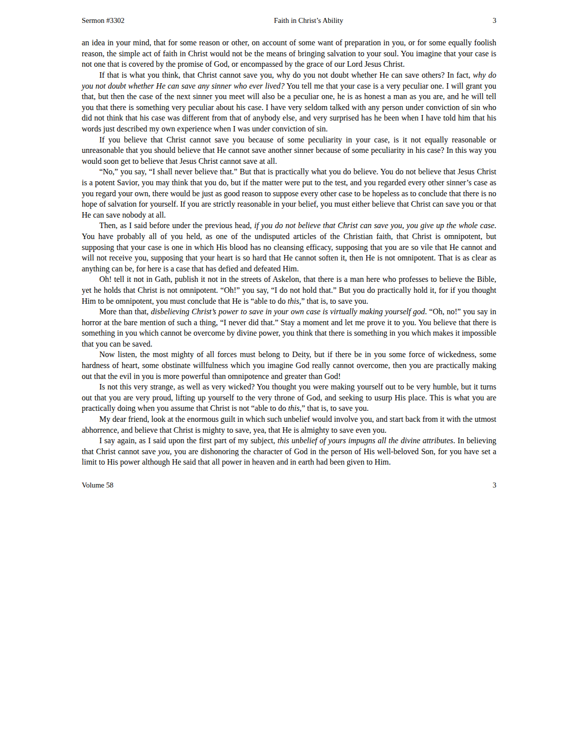Sermon #3302 Faith in Christ’s Ability 3
an idea in your mind, that for some reason or other, on account of some want of preparation in you, or for some equally foolish reason, the simple act of faith in Christ would not be the means of bringing salvation to your soul. You imagine that your case is not one that is covered by the promise of God, or encompassed by the grace of our Lord Jesus Christ.
If that is what you think, that Christ cannot save you, why do you not doubt whether He can save others? In fact, why do you not doubt whether He can save any sinner who ever lived? You tell me that your case is a very peculiar one. I will grant you that, but then the case of the next sinner you meet will also be a peculiar one, he is as honest a man as you are, and he will tell you that there is something very peculiar about his case. I have very seldom talked with any person under conviction of sin who did not think that his case was different from that of anybody else, and very surprised has he been when I have told him that his words just described my own experience when I was under conviction of sin.
If you believe that Christ cannot save you because of some peculiarity in your case, is it not equally reasonable or unreasonable that you should believe that He cannot save another sinner because of some peculiarity in his case? In this way you would soon get to believe that Jesus Christ cannot save at all.
“No,” you say, “I shall never believe that.” But that is practically what you do believe. You do not believe that Jesus Christ is a potent Savior, you may think that you do, but if the matter were put to the test, and you regarded every other sinner’s case as you regard your own, there would be just as good reason to suppose every other case to be hopeless as to conclude that there is no hope of salvation for yourself. If you are strictly reasonable in your belief, you must either believe that Christ can save you or that He can save nobody at all.
Then, as I said before under the previous head, if you do not believe that Christ can save you, you give up the whole case. You have probably all of you held, as one of the undisputed articles of the Christian faith, that Christ is omnipotent, but supposing that your case is one in which His blood has no cleansing efficacy, supposing that you are so vile that He cannot and will not receive you, supposing that your heart is so hard that He cannot soften it, then He is not omnipotent. That is as clear as anything can be, for here is a case that has defied and defeated Him.
Oh! tell it not in Gath, publish it not in the streets of Askelon, that there is a man here who professes to believe the Bible, yet he holds that Christ is not omnipotent. “Oh!” you say, “I do not hold that.” But you do practically hold it, for if you thought Him to be omnipotent, you must conclude that He is “able to do this,” that is, to save you.
More than that, disbelieving Christ’s power to save in your own case is virtually making yourself god. “Oh, no!” you say in horror at the bare mention of such a thing, “I never did that.” Stay a moment and let me prove it to you. You believe that there is something in you which cannot be overcome by divine power, you think that there is something in you which makes it impossible that you can be saved.
Now listen, the most mighty of all forces must belong to Deity, but if there be in you some force of wickedness, some hardness of heart, some obstinate willfulness which you imagine God really cannot overcome, then you are practically making out that the evil in you is more powerful than omnipotence and greater than God!
Is not this very strange, as well as very wicked? You thought you were making yourself out to be very humble, but it turns out that you are very proud, lifting up yourself to the very throne of God, and seeking to usurp His place. This is what you are practically doing when you assume that Christ is not “able to do this,” that is, to save you.
My dear friend, look at the enormous guilt in which such unbelief would involve you, and start back from it with the utmost abhorrence, and believe that Christ is mighty to save, yea, that He is almighty to save even you.
I say again, as I said upon the first part of my subject, this unbelief of yours impugns all the divine attributes. In believing that Christ cannot save you, you are dishonoring the character of God in the person of His well-beloved Son, for you have set a limit to His power although He said that all power in heaven and in earth had been given to Him.
Volume 58 3